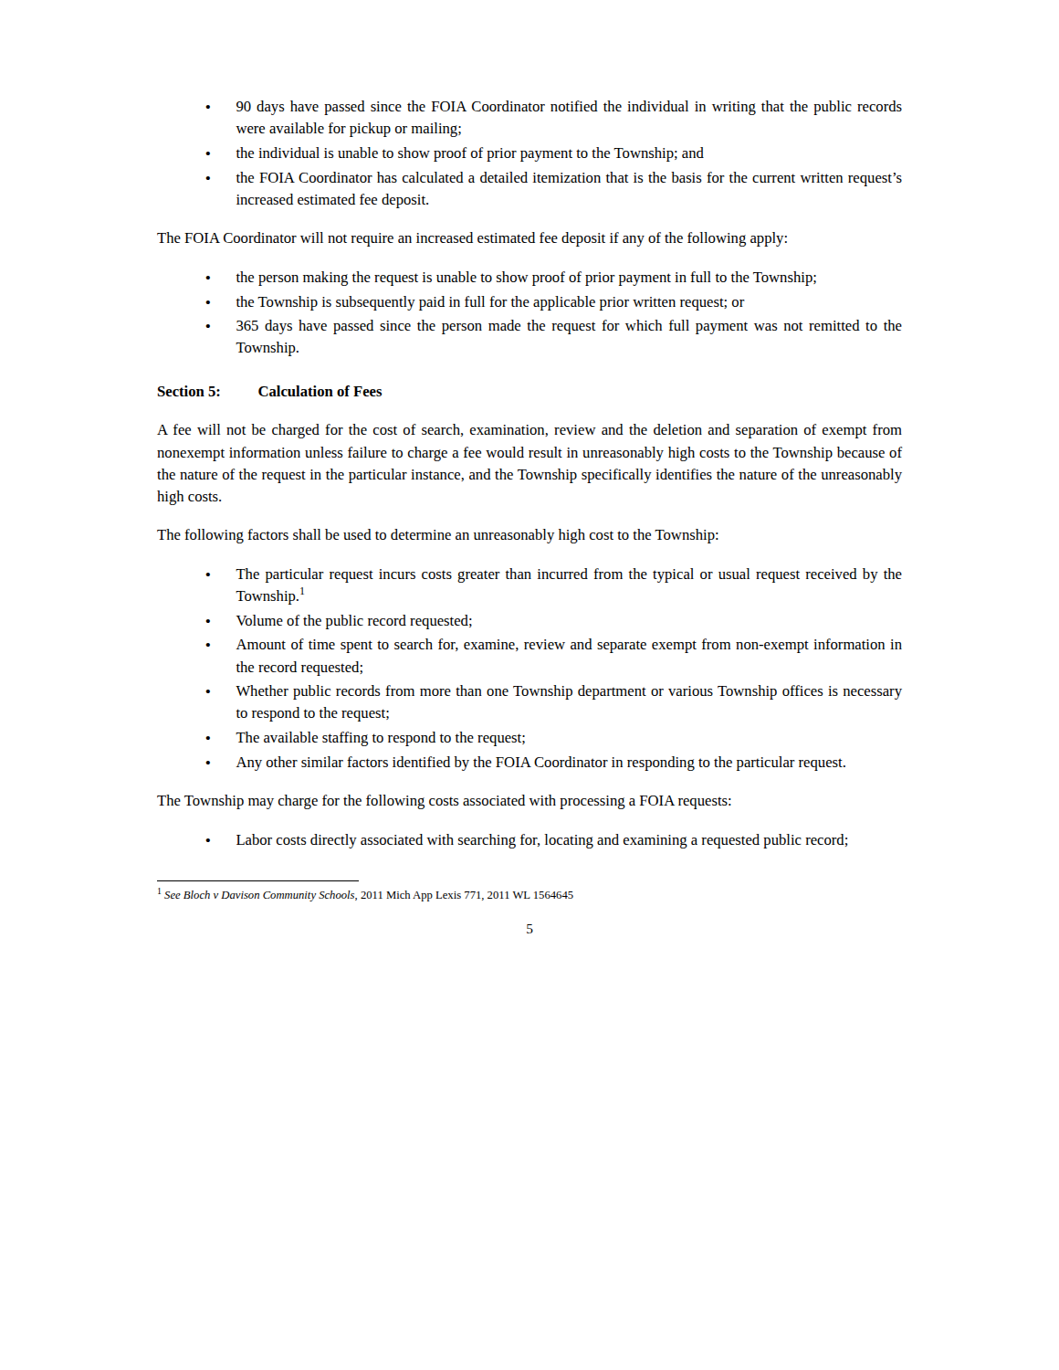90 days have passed since the FOIA Coordinator notified the individual in writing that the public records were available for pickup or mailing;
the individual is unable to show proof of prior payment to the Township; and
the FOIA Coordinator has calculated a detailed itemization that is the basis for the current written request’s increased estimated fee deposit.
The FOIA Coordinator will not require an increased estimated fee deposit if any of the following apply:
the person making the request is unable to show proof of prior payment in full to the Township;
the Township is subsequently paid in full for the applicable prior written request; or
365 days have passed since the person made the request for which full payment was not remitted to the Township.
Section 5: Calculation of Fees
A fee will not be charged for the cost of search, examination, review and the deletion and separation of exempt from nonexempt information unless failure to charge a fee would result in unreasonably high costs to the Township because of the nature of the request in the particular instance, and the Township specifically identifies the nature of the unreasonably high costs.
The following factors shall be used to determine an unreasonably high cost to the Township:
The particular request incurs costs greater than incurred from the typical or usual request received by the Township.1
Volume of the public record requested;
Amount of time spent to search for, examine, review and separate exempt from non-exempt information in the record requested;
Whether public records from more than one Township department or various Township offices is necessary to respond to the request;
The available staffing to respond to the request;
Any other similar factors identified by the FOIA Coordinator in responding to the particular request.
The Township may charge for the following costs associated with processing a FOIA requests:
Labor costs directly associated with searching for, locating and examining a requested public record;
1 See Bloch v Davison Community Schools, 2011 Mich App Lexis 771, 2011 WL 1564645
5